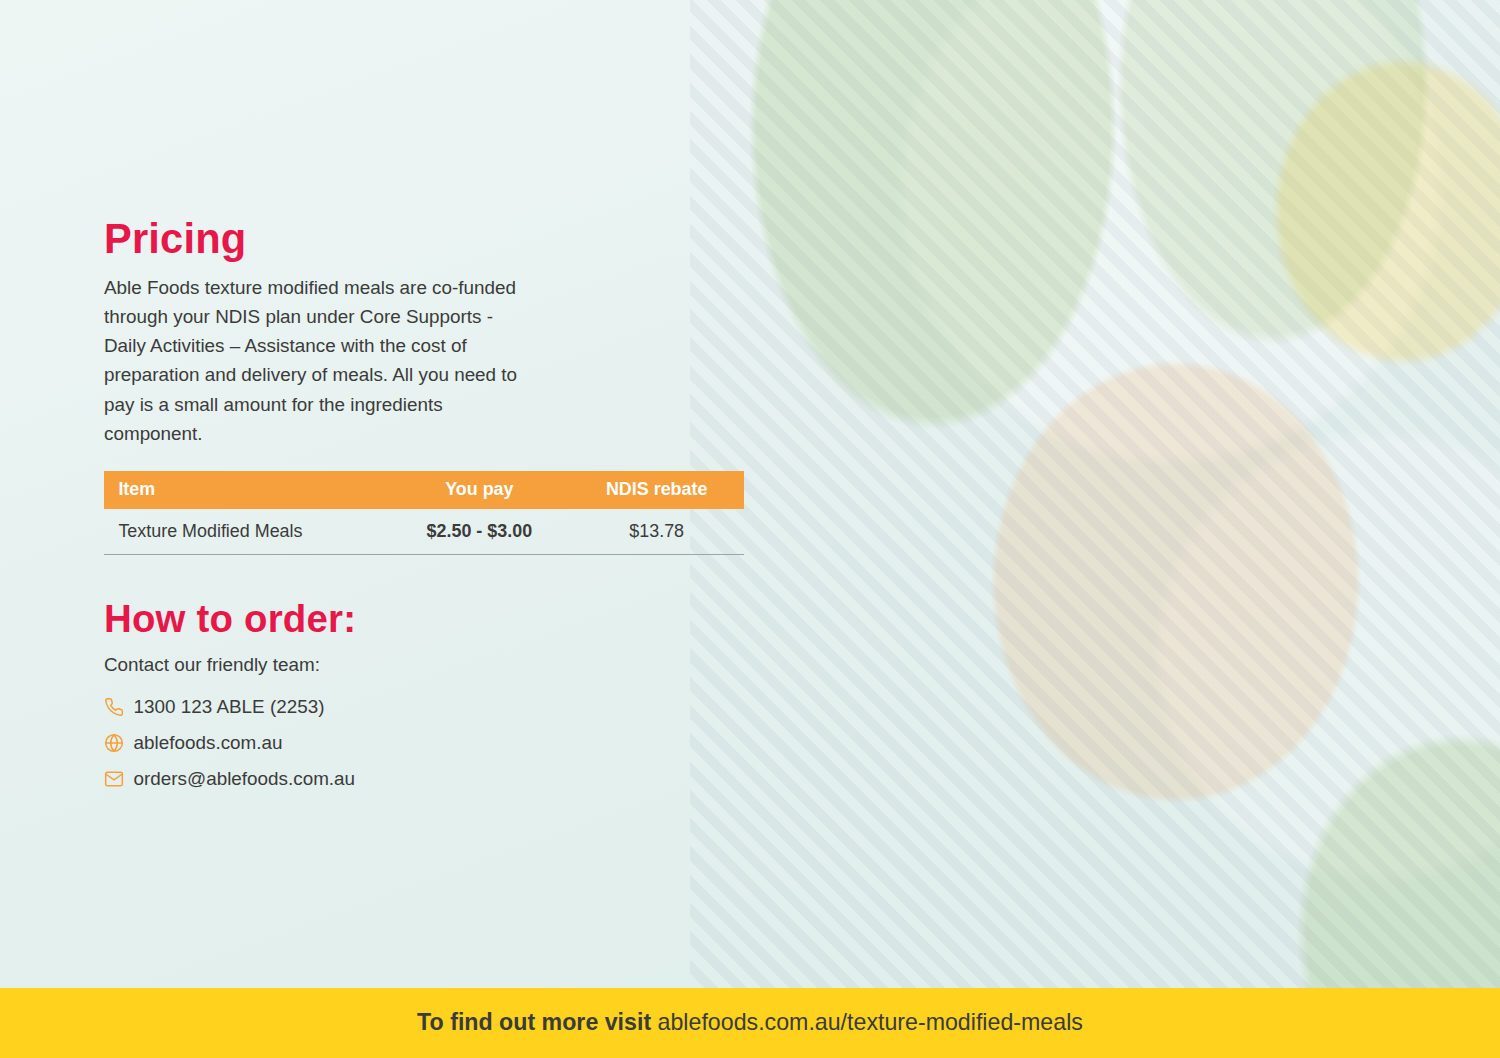Pricing
Able Foods texture modified meals are co-funded through your NDIS plan under Core Supports - Daily Activities – Assistance with the cost of preparation and delivery of meals. All you need to pay is a small amount for the ingredients component.
| Item | You pay | NDIS rebate |
| --- | --- | --- |
| Texture Modified Meals | $2.50 - $3.00 | $13.78 |
How to order:
Contact our friendly team:
1300 123 ABLE (2253)
ablefoods.com.au
orders@ablefoods.com.au
To find out more visit ablefoods.com.au/texture-modified-meals